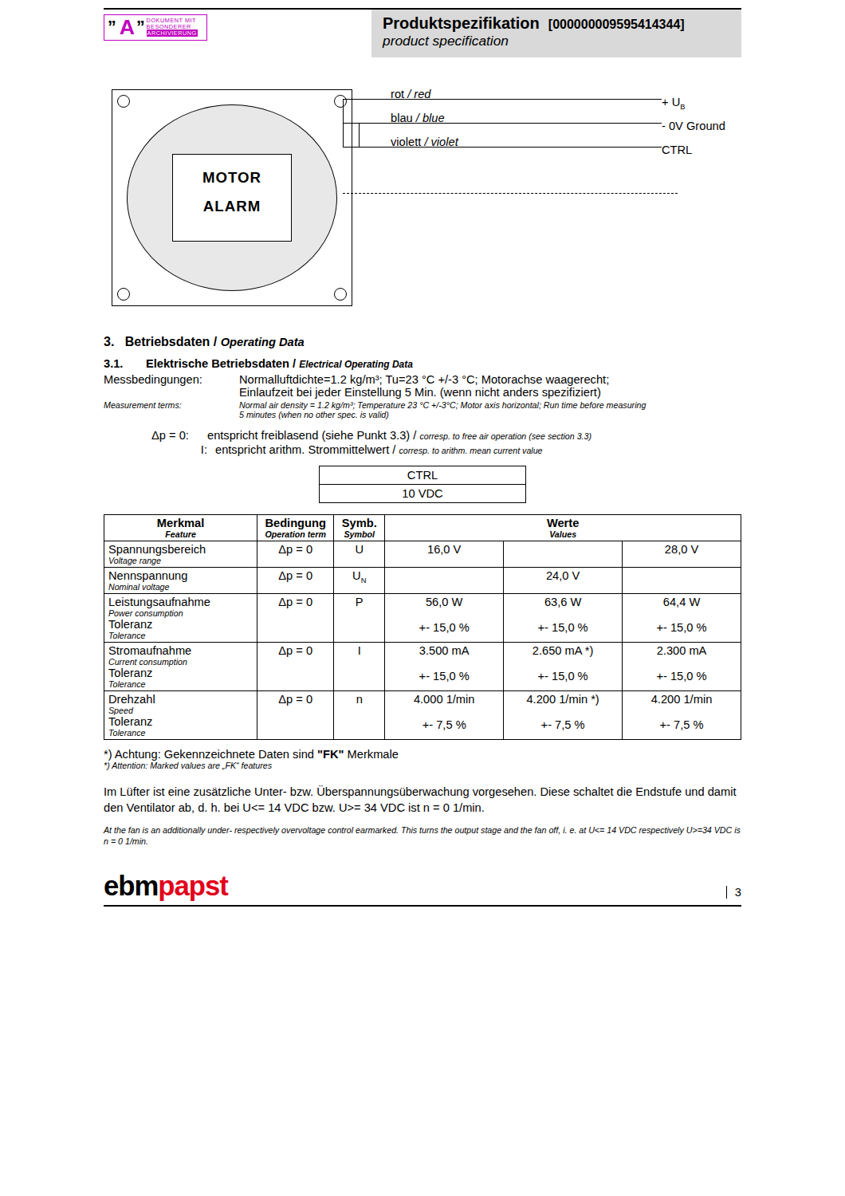” A ” DOKUMENT MIT
BESONDERER
ARCHIVIERUNG
Produktspezifikation [000000009595414344]
product specification
MOTOR
ALARM
rot / red
blau / blue
violett / violet
+ UB
- 0V Ground
CTRL
3. Betriebsdaten / Operating Data
3.1. Elektrische Betriebsdaten / Electrical Operating Data
Messbedingungen:
Normalluftdichte=1.2 kg/m³; Tu=23 °C +/-3 °C; Motorachse waagerecht;
Einlaufzeit bei jeder Einstellung 5 Min. (wenn nicht anders spezifiziert)
Measurement terms:
Normal air density = 1.2 kg/m³; Temperature 23 °C +/-3°C; Motor axis horizontal; Run time before measuring
5 minutes (when no other spec. is valid)
Δp = 0:
entspricht freiblasend (siehe Punkt 3.3) / corresp. to free air operation (see section 3.3)
I:
entspricht arithm. Strommittelwert / corresp. to arithm. mean current value
| CTRL |
| 10 VDC |
| Merkmal Feature | Bedingung Operation term | Symb. Symbol | Werte Values |
| --- | --- | --- | --- |
| Spannungsbereich Voltage range | Δp = 0 | U | 16,0 V | | 28,0 V |
| Nennspannung Nominal voltage | Δp = 0 | U N | | 24,0 V | |
| Leistungsaufnahme Power consumption Toleranz Tolerance | Δp = 0 | P | 56,0 W +- 15,0 % | 63,6 W +- 15,0 % | 64,4 W +- 15,0 % |
| Stromaufnahme Current consumption Toleranz Tolerance | Δp = 0 | I | 3.500 mA +- 15,0 % | 2.650 mA *) +- 15,0 % | 2.300 mA +- 15,0 % |
| Drehzahl Speed Toleranz Tolerance | Δp = 0 | n | 4.000 1/min +- 7,5 % | 4.200 1/min *) +- 7,5 % | 4.200 1/min +- 7,5 % |
*) Achtung: Gekennzeichnete Daten sind "FK" Merkmale *) Attention: Marked values are „FK“ features
Im Lüfter ist eine zusätzliche Unter- bzw. Überspannungsüberwachung vorgesehen. Diese schaltet die Endstufe und damit den Ventilator ab, d. h. bei U<= 14 VDC bzw. U>= 34 VDC ist n = 0 1/min.
At the fan is an additionally under- respectively overvoltage control earmarked. This turns the output stage and the fan off, i. e. at U<= 14 VDC respectively U>=34 VDC is n = 0 1/min.
ebm papst
3